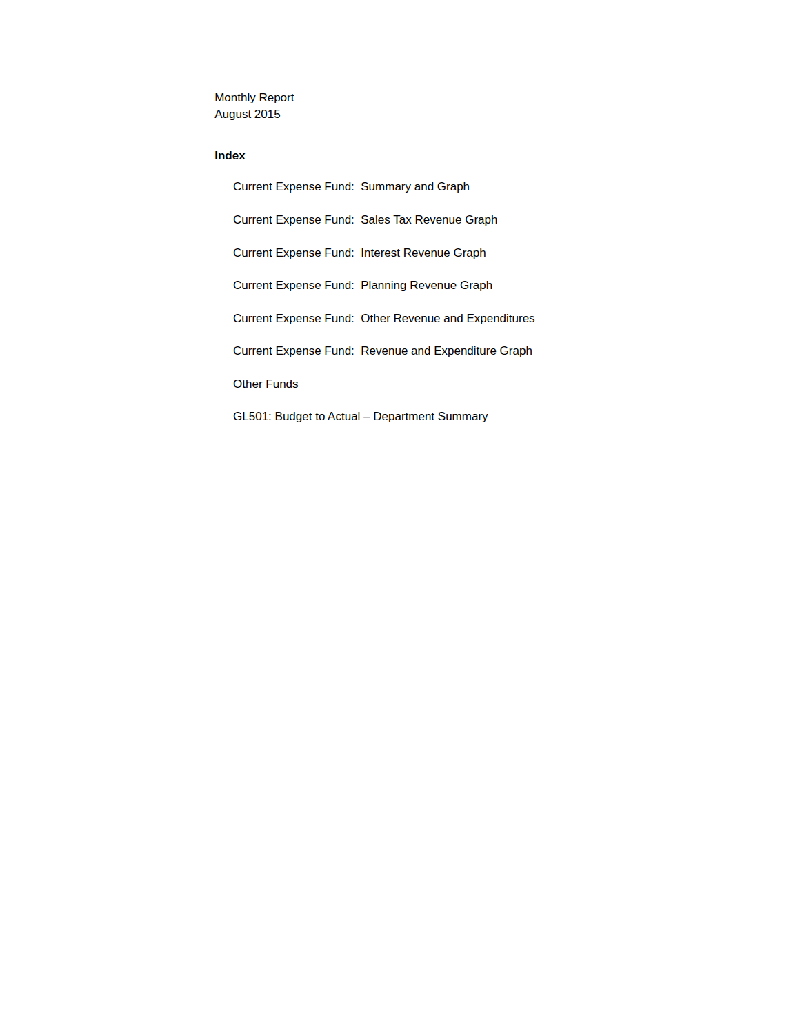Monthly Report
August 2015
Index
Current Expense Fund: Summary and Graph
Current Expense Fund: Sales Tax Revenue Graph
Current Expense Fund: Interest Revenue Graph
Current Expense Fund: Planning Revenue Graph
Current Expense Fund: Other Revenue and Expenditures
Current Expense Fund: Revenue and Expenditure Graph
Other Funds
GL501: Budget to Actual – Department Summary